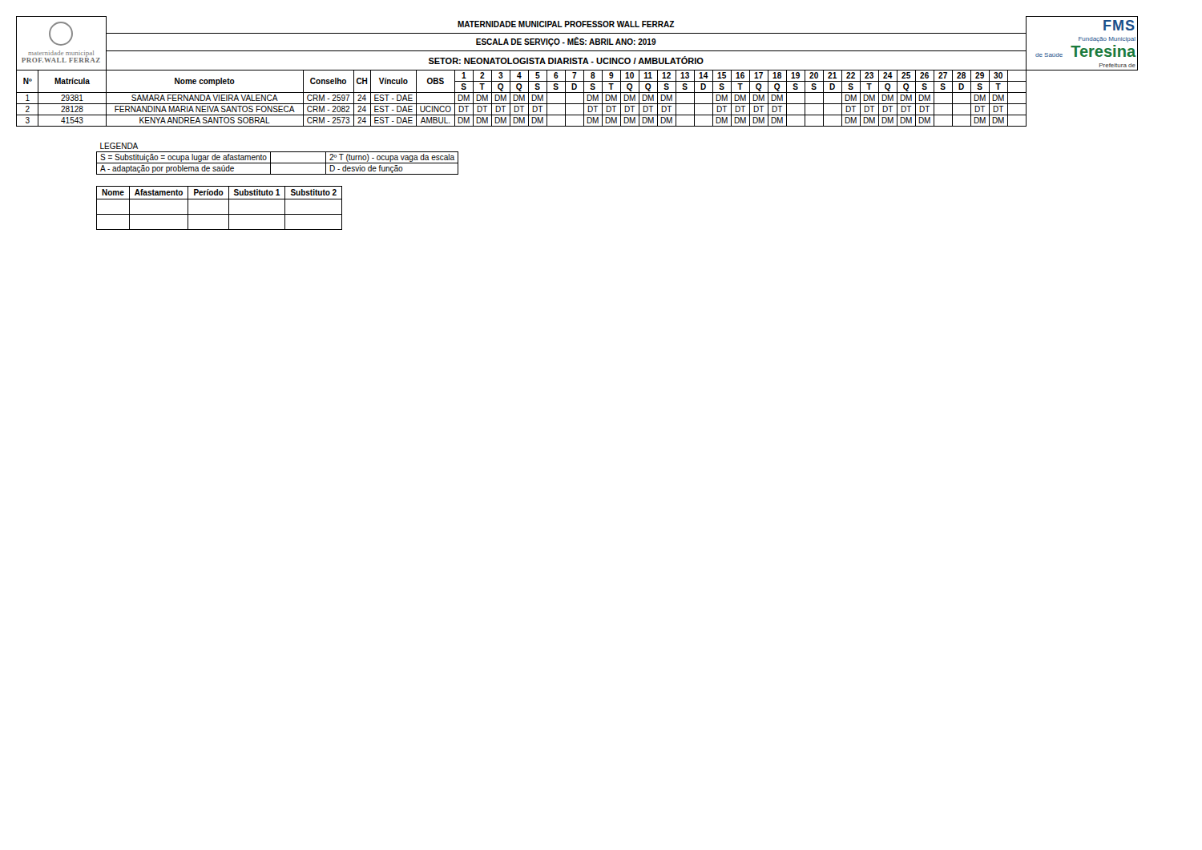| maternidade municipal PROF.WALL FERRAZ | MATERNIDADE MUNICIPAL PROFESSOR WALL FERRAZ | FMS Fundação Municipal de Saúde Teresina Prefeitura de |
| ESCALA DE SERVIÇO - MÊS: ABRIL ANO: 2019 |
| SETOR: NEONATOLOGISTA DIARISTA - UCINCO / AMBULATÓRIO |
| Nº | Matrícula | Nome completo | Conselho | CH | Vínculo | OBS | 1 | 2 | 3 | 4 | 5 | 6 | 7 | 8 | 9 | 10 | 11 | 12 | 13 | 14 | 15 | 16 | 17 | 18 | 19 | 20 | 21 | 22 | 23 | 24 | 25 | 26 | 27 | 28 | 29 | 30 | |
| S | T | Q | Q | S | S | D | S | T | Q | Q | S | S | D | S | T | Q | Q | S | S | D | S | T | Q | Q | S | S | D | S | T | |
| 1 | 29381 | SAMARA FERNANDA VIEIRA VALENCA | CRM - 2597 | 24 | EST - DAE | | DM | DM | DM | DM | DM | | | DM | DM | DM | DM | DM | | | DM | DM | DM | DM | | | | DM | DM | DM | DM | DM | | | DM | DM | |
| 2 | 28128 | FERNANDINA MARIA NEIVA SANTOS FONSECA | CRM - 2082 | 24 | EST - DAE | UCINCO | DT | DT | DT | DT | DT | | | DT | DT | DT | DT | DT | | | DT | DT | DT | DT | | | | DT | DT | DT | DT | DT | | | DT | DT | |
| 3 | 41543 | KENYA ANDREA SANTOS SOBRAL | CRM - 2573 | 24 | EST - DAE | AMBUL. | DM | DM | DM | DM | DM | | | DM | DM | DM | DM | DM | | | DM | DM | DM | DM | | | | DM | DM | DM | DM | DM | | | DM | DM | |
| LEGENDA |
| S = Substituição = ocupa lugar de afastamento | | 2º T (turno) - ocupa vaga da escala |
| A - adaptação por problema de saúde | | D - desvio de função |
| Nome | Afastamento | Período | Substituto 1 | Substituto 2 |
| --- | --- | --- | --- | --- |